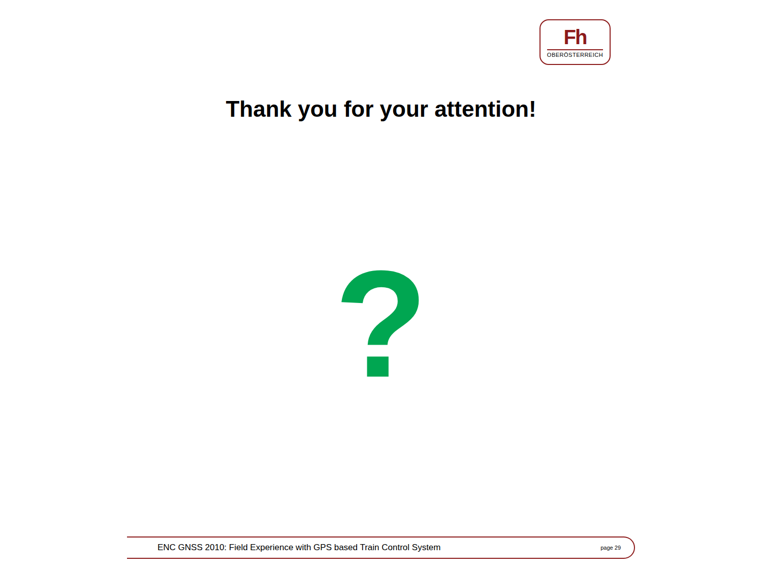Fh
Oberösterreich
Thank you for your attention!
?
ENC GNSS 2010: Field Experience with GPS based Train Control System page 29